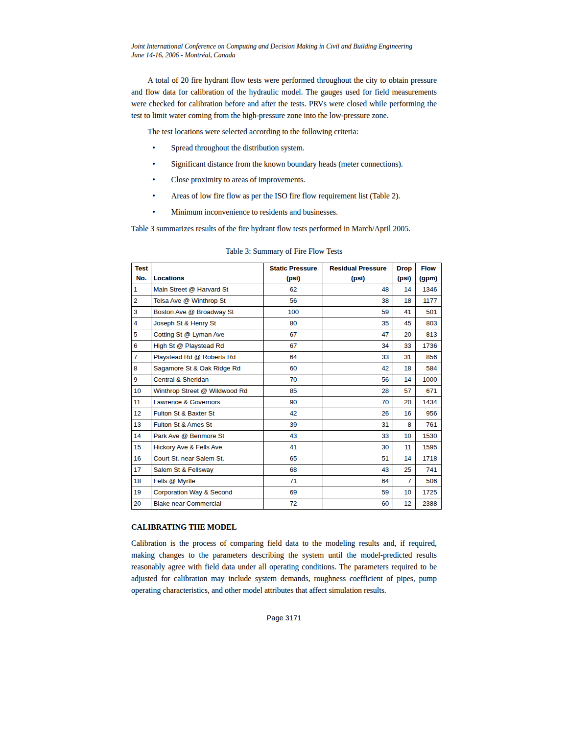Joint International Conference on Computing and Decision Making in Civil and Building Engineering
June 14-16, 2006 - Montréal, Canada
A total of 20 fire hydrant flow tests were performed throughout the city to obtain pressure and flow data for calibration of the hydraulic model. The gauges used for field measurements were checked for calibration before and after the tests. PRVs were closed while performing the test to limit water coming from the high-pressure zone into the low-pressure zone.
The test locations were selected according to the following criteria:
Spread throughout the distribution system.
Significant distance from the known boundary heads (meter connections).
Close proximity to areas of improvements.
Areas of low fire flow as per the ISO fire flow requirement list (Table 2).
Minimum inconvenience to residents and businesses.
Table 3 summarizes results of the fire hydrant flow tests performed in March/April 2005.
Table 3: Summary of Fire Flow Tests
| Test No. | Locations | Static Pressure (psi) | Residual Pressure (psi) | Drop (psi) | Flow (gpm) |
| --- | --- | --- | --- | --- | --- |
| 1 | Main Street @ Harvard St | 62 | 48 | 14 | 1346 |
| 2 | Telsa Ave @ Winthrop St | 56 | 38 | 18 | 1177 |
| 3 | Boston Ave @ Broadway St | 100 | 59 | 41 | 501 |
| 4 | Joseph St & Henry St | 80 | 35 | 45 | 803 |
| 5 | Cotting St @ Lyman Ave | 67 | 47 | 20 | 813 |
| 6 | High St @ Playstead Rd | 67 | 34 | 33 | 1736 |
| 7 | Playstead Rd @ Roberts Rd | 64 | 33 | 31 | 856 |
| 8 | Sagamore St & Oak Ridge Rd | 60 | 42 | 18 | 584 |
| 9 | Central & Sheridan | 70 | 56 | 14 | 1000 |
| 10 | Winthrop Street @ Wildwood Rd | 85 | 28 | 57 | 671 |
| 11 | Lawrence & Governors | 90 | 70 | 20 | 1434 |
| 12 | Fulton St & Baxter St | 42 | 26 | 16 | 956 |
| 13 | Fulton St & Ames St | 39 | 31 | 8 | 761 |
| 14 | Park Ave @ Benmore St | 43 | 33 | 10 | 1530 |
| 15 | Hickory Ave & Fells Ave | 41 | 30 | 11 | 1595 |
| 16 | Court St. near Salem St. | 65 | 51 | 14 | 1718 |
| 17 | Salem St & Fellsway | 68 | 43 | 25 | 741 |
| 18 | Fells @ Myrtle | 71 | 64 | 7 | 506 |
| 19 | Corporation Way & Second | 69 | 59 | 10 | 1725 |
| 20 | Blake near Commercial | 72 | 60 | 12 | 2388 |
CALIBRATING THE MODEL
Calibration is the process of comparing field data to the modeling results and, if required, making changes to the parameters describing the system until the model-predicted results reasonably agree with field data under all operating conditions. The parameters required to be adjusted for calibration may include system demands, roughness coefficient of pipes, pump operating characteristics, and other model attributes that affect simulation results.
Page 3171